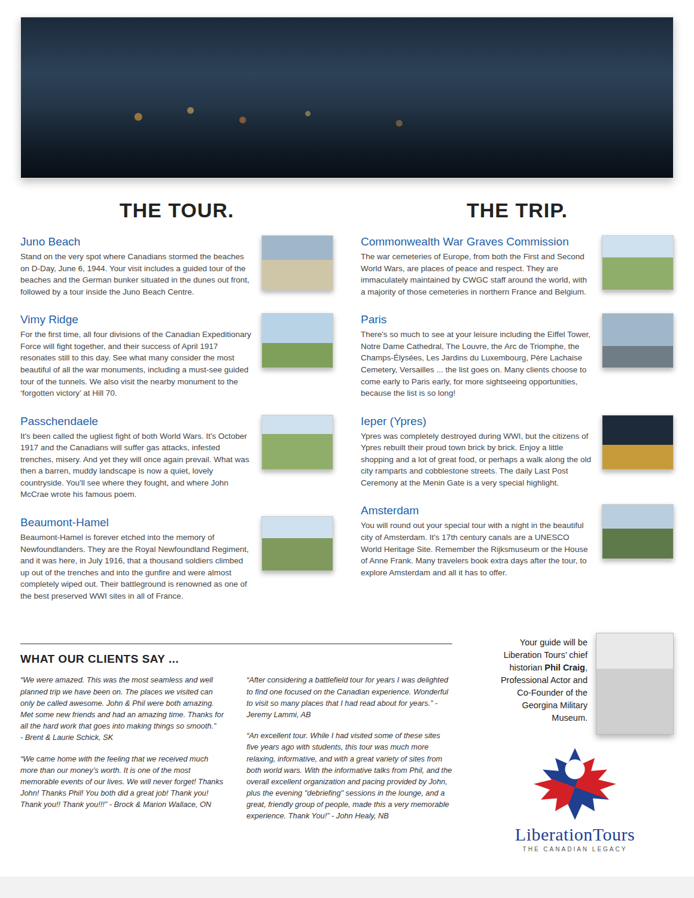The Tour.
Juno Beach
Stand on the very spot where Canadians stormed the beaches on D-Day, June 6, 1944. Your visit includes a guided tour of the beaches and the German bunker situated in the dunes out front, followed by a tour inside the Juno Beach Centre.
Vimy Ridge
For the first time, all four divisions of the Canadian Expeditionary Force will fight together, and their success of April 1917 resonates still to this day. See what many consider the most beautiful of all the war monuments, including a must-see guided tour of the tunnels. We also visit the nearby monument to the ‘forgotten victory’ at Hill 70.
Passchendaele
It's been called the ugliest fight of both World Wars. It's October 1917 and the Canadians will suffer gas attacks, infested trenches, misery. And yet they will once again prevail. What was then a barren, muddy landscape is now a quiet, lovely countryside. You'll see where they fought, and where John McCrae wrote his famous poem.
Beaumont-Hamel
Beaumont-Hamel is forever etched into the memory of Newfoundlanders. They are the Royal Newfoundland Regiment, and it was here, in July 1916, that a thousand soldiers climbed up out of the trenches and into the gunfire and were almost completely wiped out. Their battleground is renowned as one of the best preserved WWI sites in all of France.
The Trip.
Commonwealth War Graves Commission
The war cemeteries of Europe, from both the First and Second World Wars, are places of peace and respect. They are immaculately maintained by CWGC staff around the world, with a majority of those cemeteries in northern France and Belgium.
Paris
There's so much to see at your leisure including the Eiffel Tower, Notre Dame Cathedral, The Louvre, the Arc de Triomphe, the Champs-Élysées, Les Jardins du Luxembourg, Père Lachaise Cemetery, Versailles ... the list goes on. Many clients choose to come early to Paris early, for more sightseeing opportunities, because the list is so long!
Ieper (Ypres)
Ypres was completely destroyed during WWI, but the citizens of Ypres rebuilt their proud town brick by brick. Enjoy a little shopping and a lot of great food, or perhaps a walk along the old city ramparts and cobblestone streets. The daily Last Post Ceremony at the Menin Gate is a very special highlight.
Amsterdam
You will round out your special tour with a night in the beautiful city of Amsterdam. It's 17th century canals are a UNESCO World Heritage Site. Remember the Rijksmuseum or the House of Anne Frank. Many travelers book extra days after the tour, to explore Amsterdam and all it has to offer.
What Our Clients Say ...
“We were amazed. This was the most seamless and well planned trip we have been on. The places we visited can only be called awesome. John & Phil were both amazing. Met some new friends and had an amazing time. Thanks for all the hard work that goes into making things so smooth.”
- Brent & Laurie Schick, SK
“We came home with the feeling that we received much more than our money’s worth. It is one of the most memorable events of our lives. We will never forget! Thanks John! Thanks Phil! You both did a great job! Thank you! Thank you!! Thank you!!!” - Brock & Marion Wallace, ON
“After considering a battlefield tour for years I was delighted to find one focused on the Canadian experience. Wonderful to visit so many places that I had read about for years.” - Jeremy Lammi, AB
“An excellent tour. While I had visited some of these sites five years ago with students, this tour was much more relaxing, informative, and with a great variety of sites from both world wars. With the informative talks from Phil, and the overall excellent organization and pacing provided by John, plus the evening "debriefing" sessions in the lounge, and a great, friendly group of people, made this a very memorable experience. Thank You!” - John Healy, NB
Your guide will be Liberation Tours’ chief historian Phil Craig, Professional Actor and Co-Founder of the Georgina Military Museum.
Liberation Tours
THE CANADIAN LEGACY